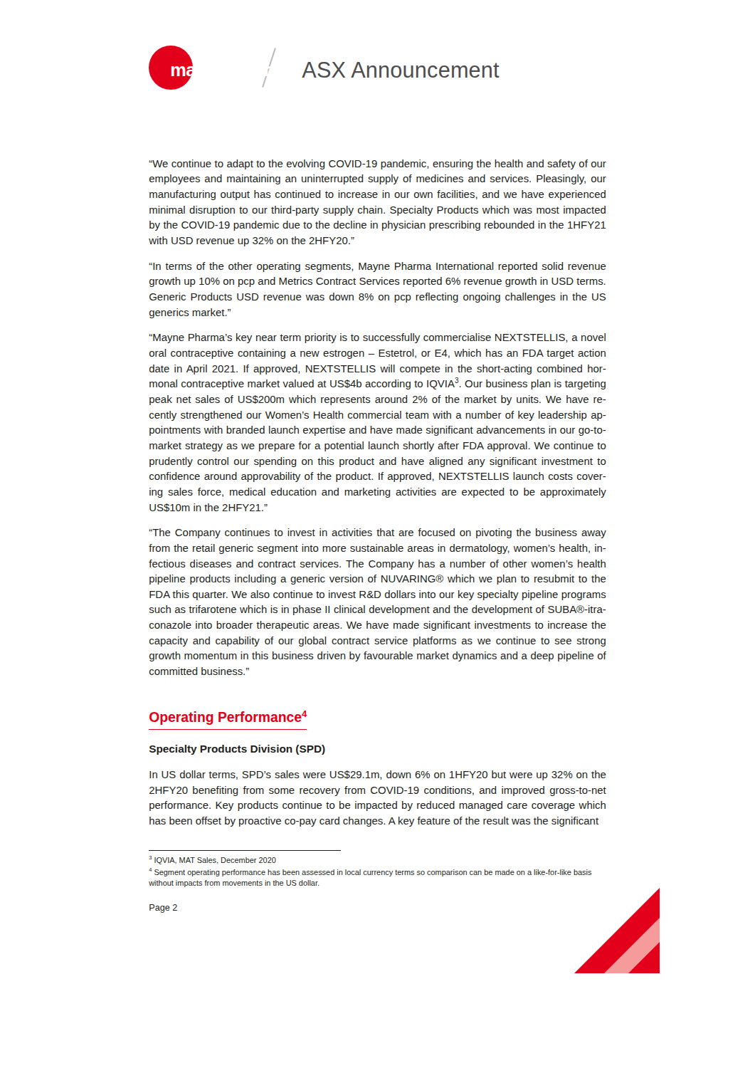mayne pharma
ASX Announcement
“We continue to adapt to the evolving COVID-19 pandemic, ensuring the health and safety of our employees and maintaining an uninterrupted supply of medicines and services. Pleasingly, our manufacturing output has continued to increase in our own facilities, and we have experienced minimal disruption to our third-party supply chain. Specialty Products which was most impacted by the COVID-19 pandemic due to the decline in physician prescribing rebounded in the 1HFY21 with USD revenue up 32% on the 2HFY20.”
“In terms of the other operating segments, Mayne Pharma International reported solid revenue growth up 10% on pcp and Metrics Contract Services reported 6% revenue growth in USD terms. Generic Products USD revenue was down 8% on pcp reflecting ongoing challenges in the US generics market.”
“Mayne Pharma’s key near term priority is to successfully commercialise NEXTSTELLIS, a novel oral contraceptive containing a new estrogen – Estetrol, or E4, which has an FDA target action date in April 2021. If approved, NEXTSTELLIS will compete in the short-acting combined hormonal contraceptive market valued at US$4b according to IQVIA3. Our business plan is targeting peak net sales of US$200m which represents around 2% of the market by units. We have recently strengthened our Women’s Health commercial team with a number of key leadership appointments with branded launch expertise and have made significant advancements in our go-to-market strategy as we prepare for a potential launch shortly after FDA approval. We continue to prudently control our spending on this product and have aligned any significant investment to confidence around approvability of the product. If approved, NEXTSTELLIS launch costs covering sales force, medical education and marketing activities are expected to be approximately US$10m in the 2HFY21.”
“The Company continues to invest in activities that are focused on pivoting the business away from the retail generic segment into more sustainable areas in dermatology, women’s health, infectious diseases and contract services. The Company has a number of other women’s health pipeline products including a generic version of NUVARING® which we plan to resubmit to the FDA this quarter. We also continue to invest R&D dollars into our key specialty pipeline programs such as trifarotene which is in phase II clinical development and the development of SUBA®-itraconazole into broader therapeutic areas. We have made significant investments to increase the capacity and capability of our global contract service platforms as we continue to see strong growth momentum in this business driven by favourable market dynamics and a deep pipeline of committed business.”
Operating Performance4
Specialty Products Division (SPD)
In US dollar terms, SPD’s sales were US$29.1m, down 6% on 1HFY20 but were up 32% on the 2HFY20 benefiting from some recovery from COVID-19 conditions, and improved gross-to-net performance. Key products continue to be impacted by reduced managed care coverage which has been offset by proactive co-pay card changes. A key feature of the result was the significant
3 IQVIA, MAT Sales, December 2020
4 Segment operating performance has been assessed in local currency terms so comparison can be made on a like-for-like basis without impacts from movements in the US dollar.
Page 2